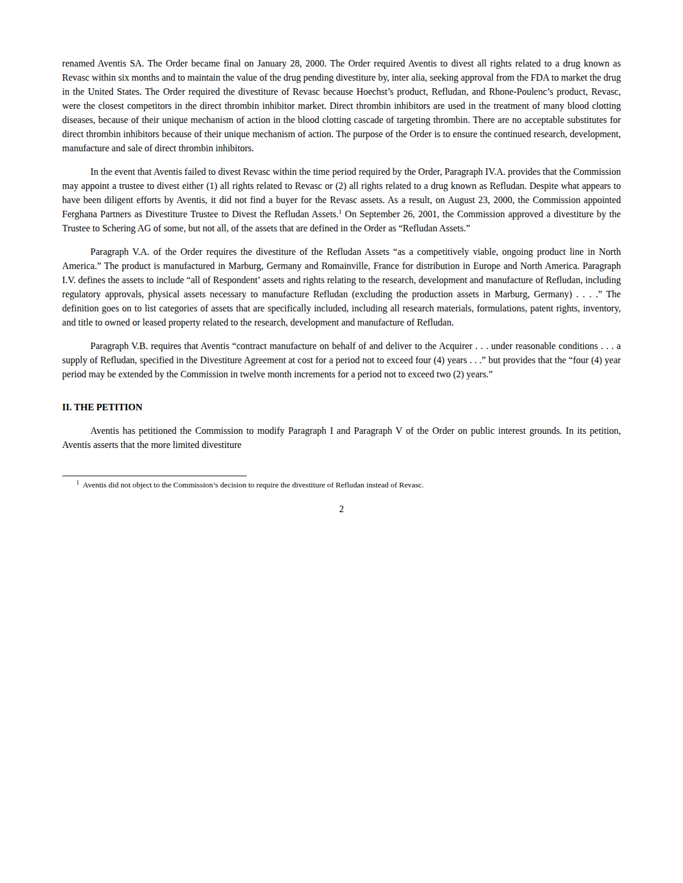renamed Aventis SA. The Order became final on January 28, 2000. The Order required Aventis to divest all rights related to a drug known as Revasc within six months and to maintain the value of the drug pending divestiture by, inter alia, seeking approval from the FDA to market the drug in the United States. The Order required the divestiture of Revasc because Hoechst’s product, Refludan, and Rhone-Poulenc’s product, Revasc, were the closest competitors in the direct thrombin inhibitor market. Direct thrombin inhibitors are used in the treatment of many blood clotting diseases, because of their unique mechanism of action in the blood clotting cascade of targeting thrombin. There are no acceptable substitutes for direct thrombin inhibitors because of their unique mechanism of action. The purpose of the Order is to ensure the continued research, development, manufacture and sale of direct thrombin inhibitors.
In the event that Aventis failed to divest Revasc within the time period required by the Order, Paragraph IV.A. provides that the Commission may appoint a trustee to divest either (1) all rights related to Revasc or (2) all rights related to a drug known as Refludan. Despite what appears to have been diligent efforts by Aventis, it did not find a buyer for the Revasc assets. As a result, on August 23, 2000, the Commission appointed Ferghana Partners as Divestiture Trustee to Divest the Refludan Assets.1 On September 26, 2001, the Commission approved a divestiture by the Trustee to Schering AG of some, but not all, of the assets that are defined in the Order as “Refludan Assets.”
Paragraph V.A. of the Order requires the divestiture of the Refludan Assets “as a competitively viable, ongoing product line in North America.” The product is manufactured in Marburg, Germany and Romainville, France for distribution in Europe and North America. Paragraph I.V. defines the assets to include “all of Respondent’ assets and rights relating to the research, development and manufacture of Refludan, including regulatory approvals, physical assets necessary to manufacture Refludan (excluding the production assets in Marburg, Germany) . . . .” The definition goes on to list categories of assets that are specifically included, including all research materials, formulations, patent rights, inventory, and title to owned or leased property related to the research, development and manufacture of Refludan.
Paragraph V.B. requires that Aventis “contract manufacture on behalf of and deliver to the Acquirer . . . under reasonable conditions . . . a supply of Refludan, specified in the Divestiture Agreement at cost for a period not to exceed four (4) years . . .” but provides that the “four (4) year period may be extended by the Commission in twelve month increments for a period not to exceed two (2) years.”
II. THE PETITION
Aventis has petitioned the Commission to modify Paragraph I and Paragraph V of the Order on public interest grounds. In its petition, Aventis asserts that the more limited divestiture
1 Aventis did not object to the Commission’s decision to require the divestiture of Refludan instead of Revasc.
2